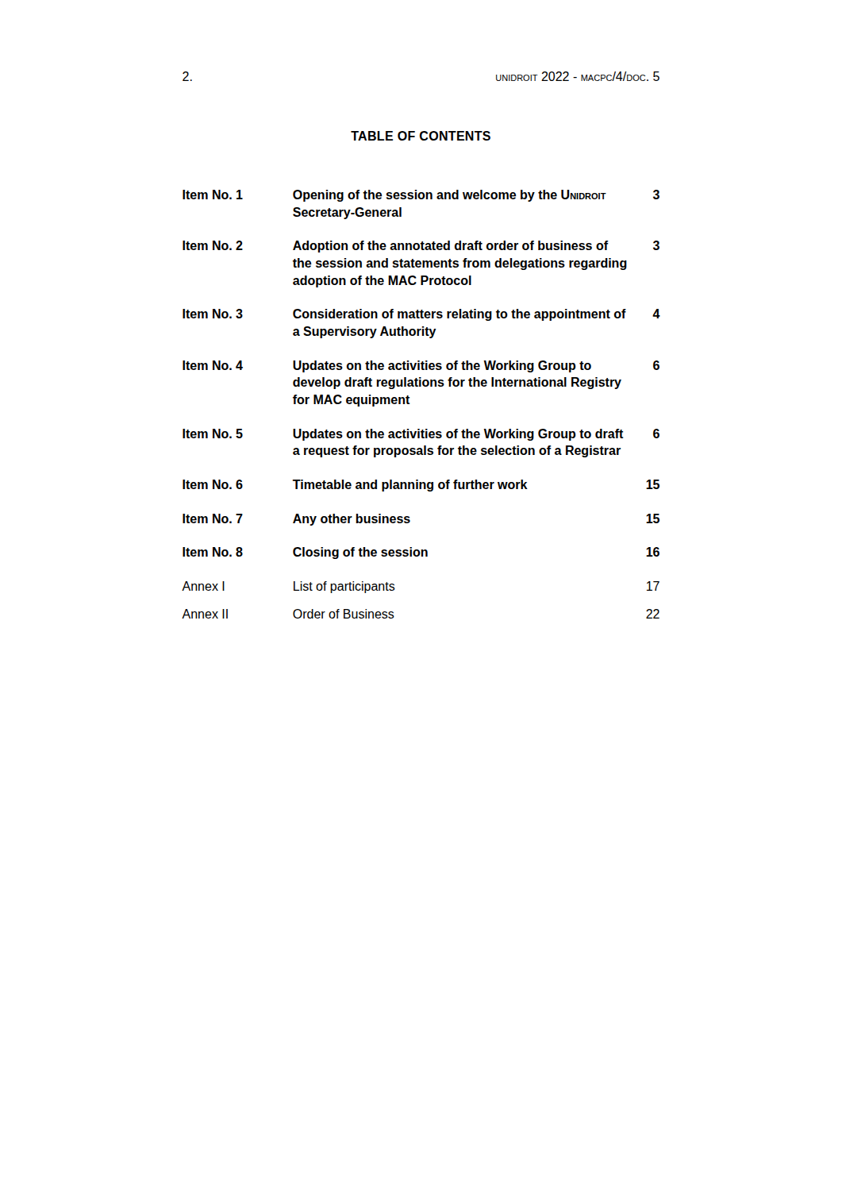2. Unidroit 2022 - MACPC/4/Doc. 5
TABLE OF CONTENTS
| Item No. 1 | Opening of the session and welcome by the Unidroit Secretary-General | 3 |
| Item No. 2 | Adoption of the annotated draft order of business of the session and statements from delegations regarding adoption of the MAC Protocol | 3 |
| Item No. 3 | Consideration of matters relating to the appointment of a Supervisory Authority | 4 |
| Item No. 4 | Updates on the activities of the Working Group to develop draft regulations for the International Registry for MAC equipment | 6 |
| Item No. 5 | Updates on the activities of the Working Group to draft a request for proposals for the selection of a Registrar | 6 |
| Item No. 6 | Timetable and planning of further work | 15 |
| Item No. 7 | Any other business | 15 |
| Item No. 8 | Closing of the session | 16 |
| Annex I | List of participants | 17 |
| Annex II | Order of Business | 22 |